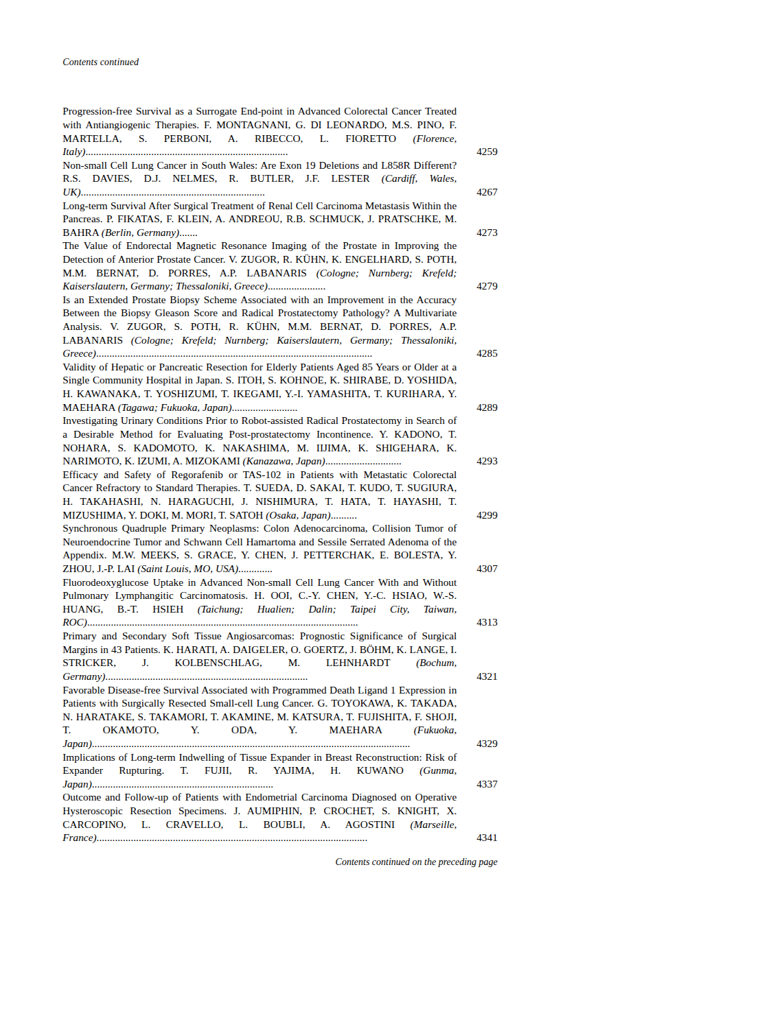Contents continued
| Progression-free Survival as a Surrogate End-point in Advanced Colorectal Cancer Treated with Antiangiogenic Therapies. F. MONTAGNANI, G. DI LEONARDO, M.S. PINO, F. MARTELLA, S. PERBONI, A. RIBECCO, L. FIORETTO (Florence, Italy) ............................................................................. | 4259 |
| Non-small Cell Lung Cancer in South Wales: Are Exon 19 Deletions and L858R Different? R.S. DAVIES, D.J. NELMES, R. BUTLER, J.F. LESTER (Cardiff, Wales, UK) ...................................................................... | 4267 |
| Long-term Survival After Surgical Treatment of Renal Cell Carcinoma Metastasis Within the Pancreas. P. FIKATAS, F. KLEIN, A. ANDREOU, R.B. SCHMUCK, J. PRATSCHKE, M. BAHRA (Berlin, Germany) ....... | 4273 |
| The Value of Endorectal Magnetic Resonance Imaging of the Prostate in Improving the Detection of Anterior Prostate Cancer. V. ZUGOR, R. KÜHN, K. ENGELHARD, S. POTH, M.M. BERNAT, D. PORRES, A.P. LABANARIS (Cologne; Nurnberg; Krefeld; Kaiserslautern, Germany; Thessaloniki, Greece) ...................... | 4279 |
| Is an Extended Prostate Biopsy Scheme Associated with an Improvement in the Accuracy Between the Biopsy Gleason Score and Radical Prostatectomy Pathology? A Multivariate Analysis. V. ZUGOR, S. POTH, R. KÜHN, M.M. BERNAT, D. PORRES, A.P. LABANARIS (Cologne; Krefeld; Nurnberg; Kaiserslautern, Germany; Thessaloniki, Greece) ......................................................................................................... | 4285 |
| Validity of Hepatic or Pancreatic Resection for Elderly Patients Aged 85 Years or Older at a Single Community Hospital in Japan. S. ITOH, S. KOHNOE, K. SHIRABE, D. YOSHIDA, H. KAWANAKA, T. YOSHIZUMI, T. IKEGAMI, Y.-I. YAMASHITA, T. KURIHARA, Y. MAEHARA (Tagawa; Fukuoka, Japan) ......................... | 4289 |
| Investigating Urinary Conditions Prior to Robot-assisted Radical Prostatectomy in Search of a Desirable Method for Evaluating Post-prostatectomy Incontinence. Y. KADONO, T. NOHARA, S. KADOMOTO, K. NAKASHIMA, M. IIJIMA, K. SHIGEHARA, K. NARIMOTO, K. IZUMI, A. MIZOKAMI (Kanazawa, Japan) ............................. | 4293 |
| Efficacy and Safety of Regorafenib or TAS-102 in Patients with Metastatic Colorectal Cancer Refractory to Standard Therapies. T. SUEDA, D. SAKAI, T. KUDO, T. SUGIURA, H. TAKAHASHI, N. HARAGUCHI, J. NISHIMURA, T. HATA, T. HAYASHI, T. MIZUSHIMA, Y. DOKI, M. MORI, T. SATOH (Osaka, Japan) .......... | 4299 |
| Synchronous Quadruple Primary Neoplasms: Colon Adenocarcinoma, Collision Tumor of Neuroendocrine Tumor and Schwann Cell Hamartoma and Sessile Serrated Adenoma of the Appendix. M.W. MEEKS, S. GRACE, Y. CHEN, J. PETTERCHAK, E. BOLESTA, Y. ZHOU, J.-P. LAI (Saint Louis, MO, USA) ............. | 4307 |
| Fluorodeoxyglucose Uptake in Advanced Non-small Cell Lung Cancer With and Without Pulmonary Lymphangitic Carcinomatosis. H. OOI, C.-Y. CHEN, Y.-C. HSIAO, W.-S. HUANG, B.-T. HSIEH (Taichung; Hualien; Dalin; Taipei City, Taiwan, ROC) ....................................................................................................... | 4313 |
| Primary and Secondary Soft Tissue Angiosarcomas: Prognostic Significance of Surgical Margins in 43 Patients. K. HARATI, A. DAIGELER, O. GOERTZ, J. BÖHM, K. LANGE, I. STRICKER, J. KOLBENSCHLAG, M. LEHNHARDT (Bochum, Germany) ............................................................................. | 4321 |
| Favorable Disease-free Survival Associated with Programmed Death Ligand 1 Expression in Patients with Surgically Resected Small-cell Lung Cancer. G. TOYOKAWA, K. TAKADA, N. HARATAKE, S. TAKAMORI, T. AKAMINE, M. KATSURA, T. FUJISHITA, F. SHOJI, T. OKAMOTO, Y. ODA, Y. MAEHARA (Fukuoka, Japan) ......................................................................................................................... | 4329 |
| Implications of Long-term Indwelling of Tissue Expander in Breast Reconstruction: Risk of Expander Rupturing. T. FUJII, R. YAJIMA, H. KUWANO (Gunma, Japan) ..................................................................... | 4337 |
| Outcome and Follow-up of Patients with Endometrial Carcinoma Diagnosed on Operative Hysteroscopic Resection Specimens. J. AUMIPHIN, P. CROCHET, S. KNIGHT, X. CARCOPINO, L. CRAVELLO, L. BOUBLI, A. AGOSTINI (Marseille, France) ....................................................................................................... | 4341 |
Contents continued on the preceding page